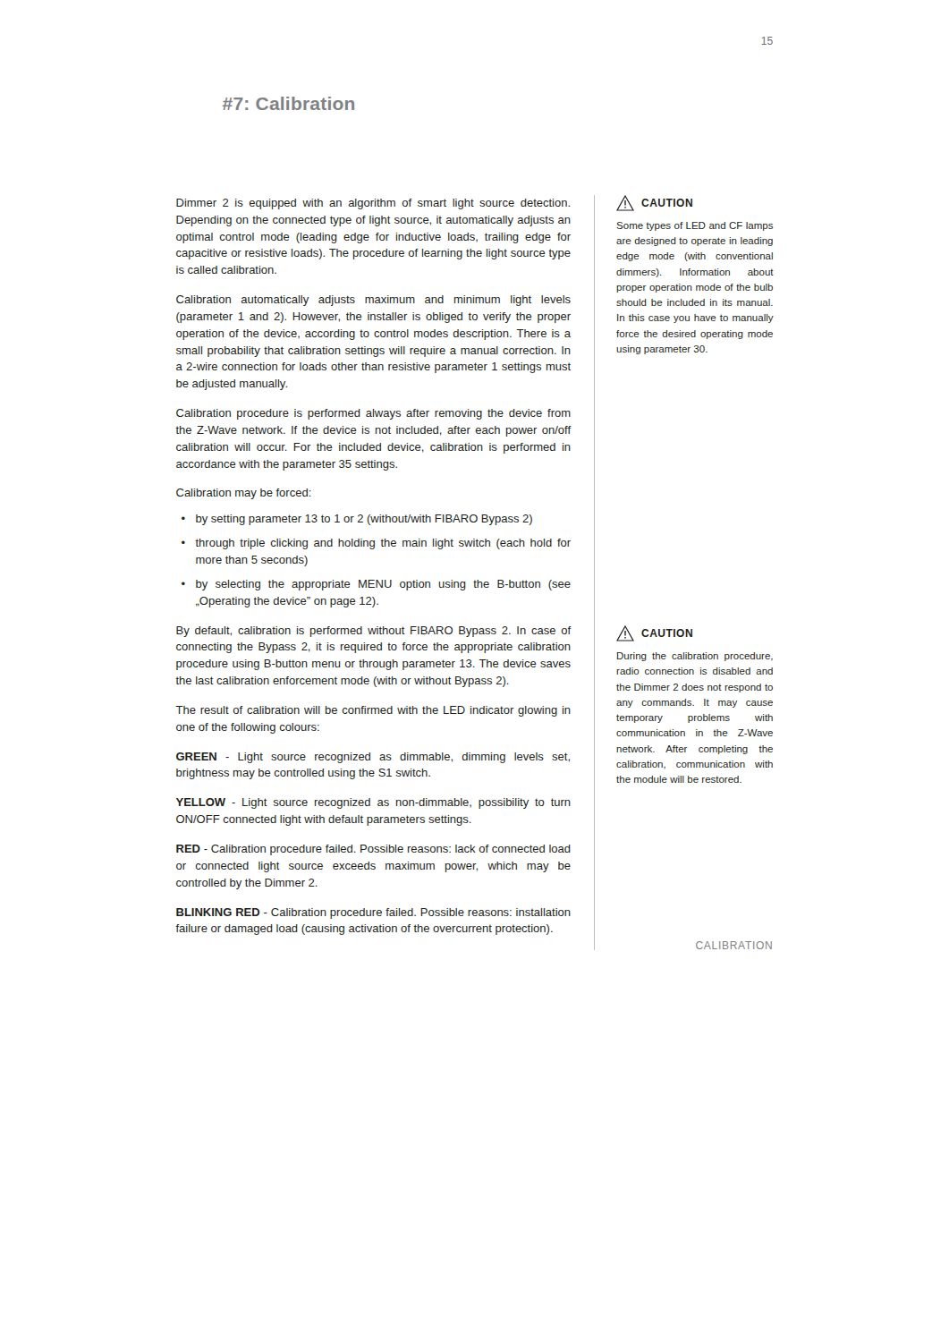15
#7: Calibration
Dimmer 2 is equipped with an algorithm of smart light source detection. Depending on the connected type of light source, it automatically adjusts an optimal control mode (leading edge for inductive loads, trailing edge for capacitive or resistive loads). The procedure of learning the light source type is called calibration.
Calibration automatically adjusts maximum and minimum light levels (parameter 1 and 2). However, the installer is obliged to verify the proper operation of the device, according to control modes description. There is a small probability that calibration settings will require a manual correction. In a 2-wire connection for loads other than resistive parameter 1 settings must be adjusted manually.
Calibration procedure is performed always after removing the device from the Z-Wave network. If the device is not included, after each power on/off calibration will occur. For the included device, calibration is performed in accordance with the parameter 35 settings.
Calibration may be forced:
by setting parameter 13 to 1 or 2 (without/with FIBARO Bypass 2)
through triple clicking and holding the main light switch (each hold for more than 5 seconds)
by selecting the appropriate MENU option using the B-button (see „Operating the device” on page 12).
By default, calibration is performed without FIBARO Bypass 2. In case of connecting the Bypass 2, it is required to force the appropriate calibration procedure using B-button menu or through parameter 13. The device saves the last calibration enforcement mode (with or without Bypass 2).
The result of calibration will be confirmed with the LED indicator glowing in one of the following colours:
GREEN - Light source recognized as dimmable, dimming levels set, brightness may be controlled using the S1 switch.
YELLOW - Light source recognized as non-dimmable, possibility to turn ON/OFF connected light with default parameters settings.
RED - Calibration procedure failed. Possible reasons: lack of connected load or connected light source exceeds maximum power, which may be controlled by the Dimmer 2.
BLINKING RED - Calibration procedure failed. Possible reasons: installation failure or damaged load (causing activation of the overcurrent protection).
CAUTION
Some types of LED and CF lamps are designed to operate in leading edge mode (with conventional dimmers). Information about proper operation mode of the bulb should be included in its manual. In this case you have to manually force the desired operating mode using parameter 30.
CAUTION
During the calibration procedure, radio connection is disabled and the Dimmer 2 does not respond to any commands. It may cause temporary problems with communication in the Z-Wave network. After completing the calibration, communication with the module will be restored.
CALIBRATION